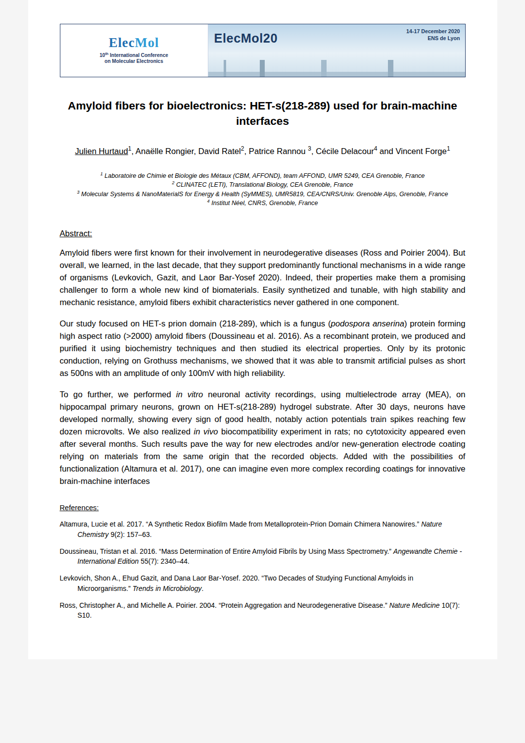Elec Mol
10th International Conference
on Molecular Electronics
14-17 December 2020
ENS de Lyon
ElecMol20
Amyloid fibers for bioelectronics: HET-s(218-289) used for brain-machine interfaces
Julien Hurtaud1, Anaëlle Rongier, David Ratel2, Patrice Rannou 3, Cécile Delacour4 and Vincent Forge1
1 Laboratoire de Chimie et Biologie des Métaux (CBM, AFFOND), team AFFOND, UMR 5249, CEA Grenoble, France
2 CLINATEC (LETI), Translational Biology, CEA Grenoble, France
3 Molecular Systems & NanoMaterialS for Energy & Health (SyMMES), UMR5819, CEA/CNRS/Univ. Grenoble Alps, Grenoble, France
4 Institut Néel, CNRS, Grenoble, France
Abstract:
Amyloid fibers were first known for their involvement in neurodegerative diseases (Ross and Poirier 2004). But overall, we learned, in the last decade, that they support predominantly functional mechanisms in a wide range of organisms (Levkovich, Gazit, and Laor Bar-Yosef 2020). Indeed, their properties make them a promising challenger to form a whole new kind of biomaterials. Easily synthetized and tunable, with high stability and mechanic resistance, amyloid fibers exhibit characteristics never gathered in one component.
Our study focused on HET-s prion domain (218-289), which is a fungus (podospora anserina) protein forming high aspect ratio (>2000) amyloid fibers (Doussineau et al. 2016). As a recombinant protein, we produced and purified it using biochemistry techniques and then studied its electrical properties. Only by its protonic conduction, relying on Grothuss mechanisms, we showed that it was able to transmit artificial pulses as short as 500ns with an amplitude of only 100mV with high reliability.
To go further, we performed in vitro neuronal activity recordings, using multielectrode array (MEA), on hippocampal primary neurons, grown on HET-s(218-289) hydrogel substrate. After 30 days, neurons have developed normally, showing every sign of good health, notably action potentials train spikes reaching few dozen microvolts. We also realized in vivo biocompatibility experiment in rats; no cytotoxicity appeared even after several months. Such results pave the way for new electrodes and/or new-generation electrode coating relying on materials from the same origin that the recorded objects. Added with the possibilities of functionalization (Altamura et al. 2017), one can imagine even more complex recording coatings for innovative brain-machine interfaces
References:
Altamura, Lucie et al. 2017. “A Synthetic Redox Biofilm Made from Metalloprotein-Prion Domain Chimera Nanowires.” Nature Chemistry 9(2): 157–63.
Doussineau, Tristan et al. 2016. “Mass Determination of Entire Amyloid Fibrils by Using Mass Spectrometry.” Angewandte Chemie - International Edition 55(7): 2340–44.
Levkovich, Shon A., Ehud Gazit, and Dana Laor Bar-Yosef. 2020. “Two Decades of Studying Functional Amyloids in Microorganisms.” Trends in Microbiology.
Ross, Christopher A., and Michelle A. Poirier. 2004. “Protein Aggregation and Neurodegenerative Disease.” Nature Medicine 10(7): S10.